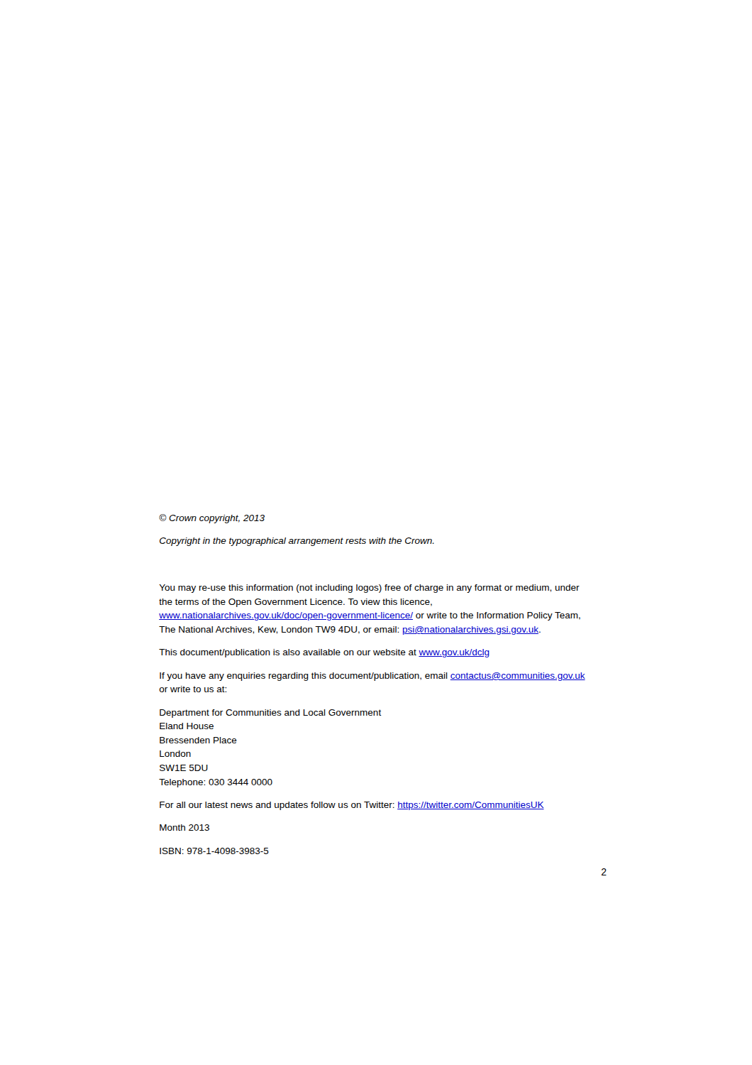© Crown copyright, 2013
Copyright in the typographical arrangement rests with the Crown.
You may re-use this information (not including logos) free of charge in any format or medium, under the terms of the Open Government Licence. To view this licence, www.nationalarchives.gov.uk/doc/open-government-licence/ or write to the Information Policy Team, The National Archives, Kew, London TW9 4DU, or email: psi@nationalarchives.gsi.gov.uk.
This document/publication is also available on our website at www.gov.uk/dclg
If you have any enquiries regarding this document/publication, email contactus@communities.gov.uk or write to us at:
Department for Communities and Local Government Eland House Bressenden Place London SW1E 5DU Telephone: 030 3444 0000
For all our latest news and updates follow us on Twitter: https://twitter.com/CommunitiesUK
Month 2013
ISBN: 978-1-4098-3983-5
2